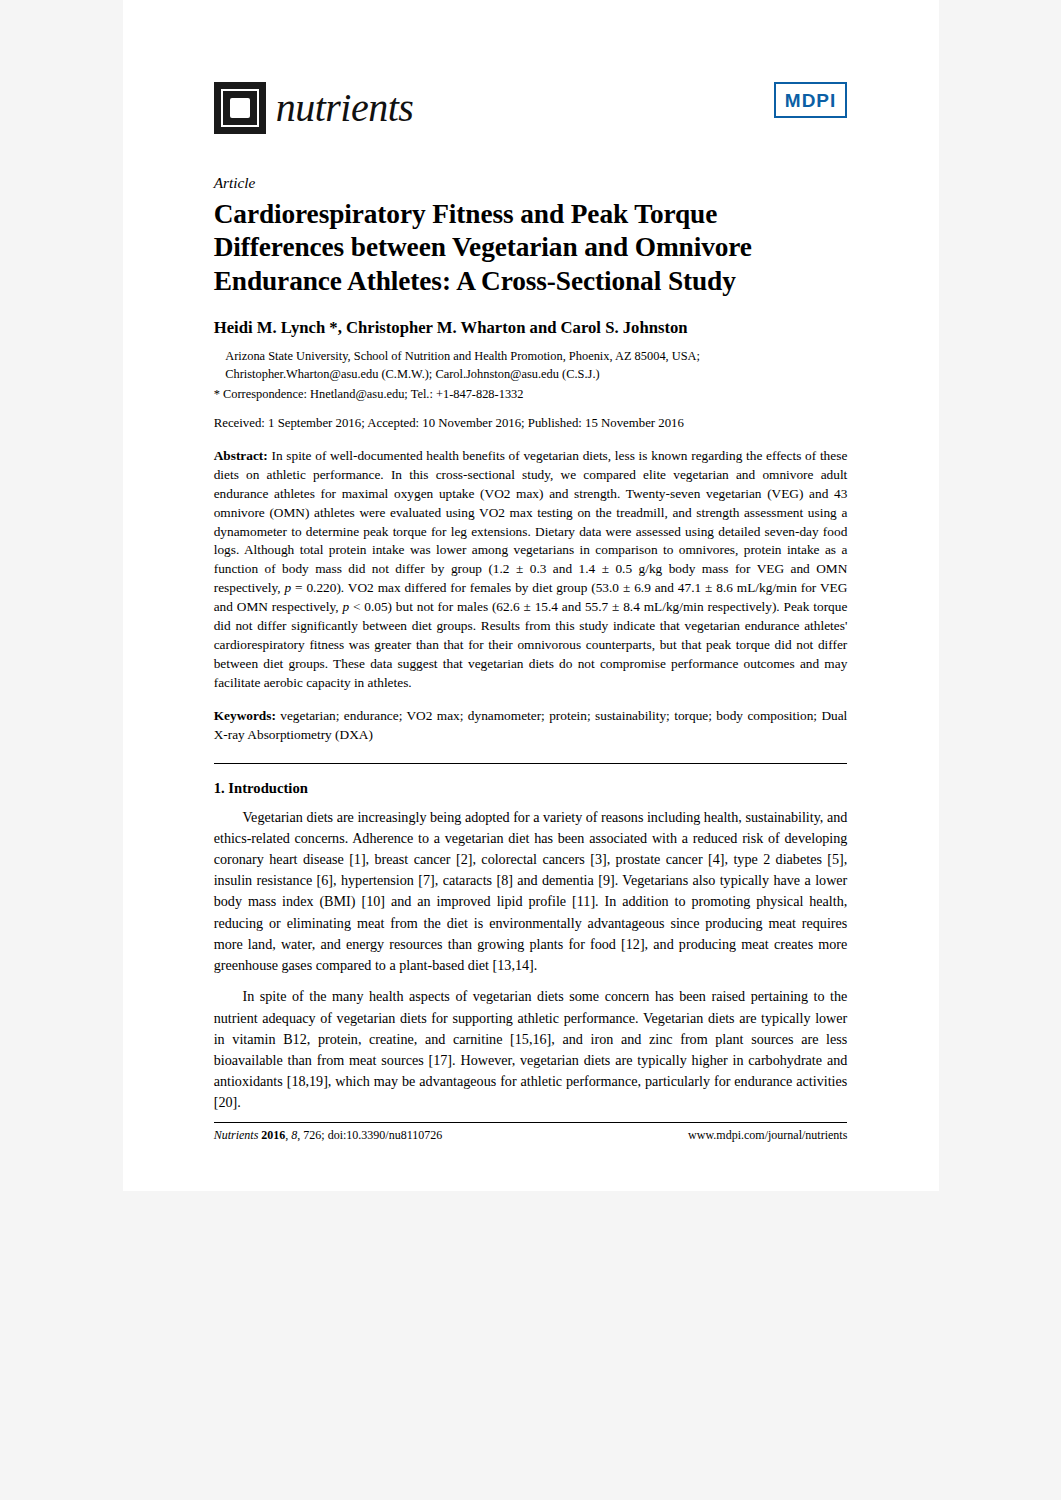nutrients
MDPI
Article
Cardiorespiratory Fitness and Peak Torque Differences between Vegetarian and Omnivore Endurance Athletes: A Cross-Sectional Study
Heidi M. Lynch *, Christopher M. Wharton and Carol S. Johnston
Arizona State University, School of Nutrition and Health Promotion, Phoenix, AZ 85004, USA;
Christopher.Wharton@asu.edu (C.M.W.); Carol.Johnston@asu.edu (C.S.J.)
* Correspondence: Hnetland@asu.edu; Tel.: +1-847-828-1332
Received: 1 September 2016; Accepted: 10 November 2016; Published: 15 November 2016
Abstract: In spite of well-documented health benefits of vegetarian diets, less is known regarding the effects of these diets on athletic performance. In this cross-sectional study, we compared elite vegetarian and omnivore adult endurance athletes for maximal oxygen uptake (VO2 max) and strength. Twenty-seven vegetarian (VEG) and 43 omnivore (OMN) athletes were evaluated using VO2 max testing on the treadmill, and strength assessment using a dynamometer to determine peak torque for leg extensions. Dietary data were assessed using detailed seven-day food logs. Although total protein intake was lower among vegetarians in comparison to omnivores, protein intake as a function of body mass did not differ by group (1.2 ± 0.3 and 1.4 ± 0.5 g/kg body mass for VEG and OMN respectively, p = 0.220). VO2 max differed for females by diet group (53.0 ± 6.9 and 47.1 ± 8.6 mL/kg/min for VEG and OMN respectively, p < 0.05) but not for males (62.6 ± 15.4 and 55.7 ± 8.4 mL/kg/min respectively). Peak torque did not differ significantly between diet groups. Results from this study indicate that vegetarian endurance athletes' cardiorespiratory fitness was greater than that for their omnivorous counterparts, but that peak torque did not differ between diet groups. These data suggest that vegetarian diets do not compromise performance outcomes and may facilitate aerobic capacity in athletes.
Keywords: vegetarian; endurance; VO2 max; dynamometer; protein; sustainability; torque; body composition; Dual X-ray Absorptiometry (DXA)
1. Introduction
Vegetarian diets are increasingly being adopted for a variety of reasons including health, sustainability, and ethics-related concerns. Adherence to a vegetarian diet has been associated with a reduced risk of developing coronary heart disease [1], breast cancer [2], colorectal cancers [3], prostate cancer [4], type 2 diabetes [5], insulin resistance [6], hypertension [7], cataracts [8] and dementia [9]. Vegetarians also typically have a lower body mass index (BMI) [10] and an improved lipid profile [11]. In addition to promoting physical health, reducing or eliminating meat from the diet is environmentally advantageous since producing meat requires more land, water, and energy resources than growing plants for food [12], and producing meat creates more greenhouse gases compared to a plant-based diet [13,14].
In spite of the many health aspects of vegetarian diets some concern has been raised pertaining to the nutrient adequacy of vegetarian diets for supporting athletic performance. Vegetarian diets are typically lower in vitamin B12, protein, creatine, and carnitine [15,16], and iron and zinc from plant sources are less bioavailable than from meat sources [17]. However, vegetarian diets are typically higher in carbohydrate and antioxidants [18,19], which may be advantageous for athletic performance, particularly for endurance activities [20].
Nutrients 2016, 8, 726; doi:10.3390/nu8110726
www.mdpi.com/journal/nutrients